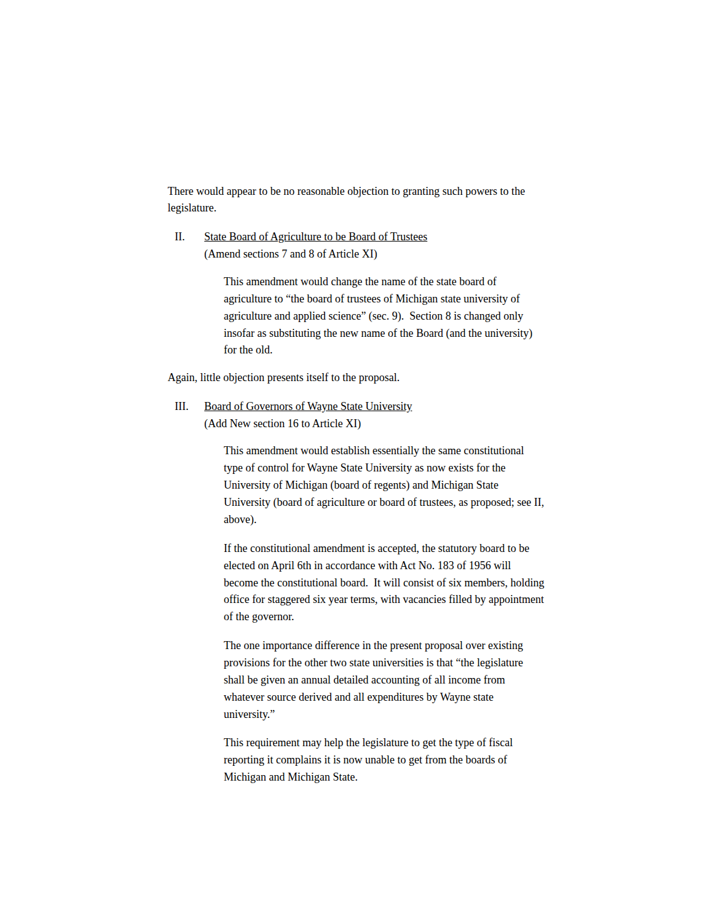There would appear to be no reasonable objection to granting such powers to the legislature.
II. State Board of Agriculture to be Board of Trustees (Amend sections 7 and 8 of Article XI)
This amendment would change the name of the state board of agriculture to “the board of trustees of Michigan state university of agriculture and applied science” (sec. 9). Section 8 is changed only insofar as substituting the new name of the Board (and the university) for the old.
Again, little objection presents itself to the proposal.
III. Board of Governors of Wayne State University (Add New section 16 to Article XI)
This amendment would establish essentially the same constitutional type of control for Wayne State University as now exists for the University of Michigan (board of regents) and Michigan State University (board of agriculture or board of trustees, as proposed; see II, above).
If the constitutional amendment is accepted, the statutory board to be elected on April 6th in accordance with Act No. 183 of 1956 will become the constitutional board. It will consist of six members, holding office for staggered six year terms, with vacancies filled by appointment of the governor.
The one importance difference in the present proposal over existing provisions for the other two state universities is that “the legislature shall be given an annual detailed accounting of all income from whatever source derived and all expenditures by Wayne state university.”
This requirement may help the legislature to get the type of fiscal reporting it complains it is now unable to get from the boards of Michigan and Michigan State.